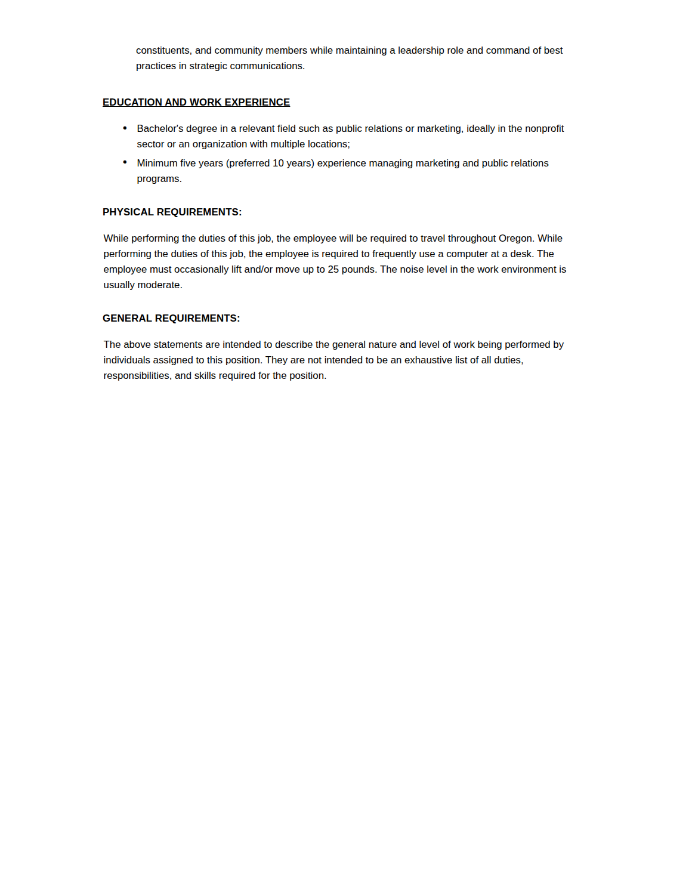constituents, and community members while maintaining a leadership role and command of best practices in strategic communications.
EDUCATION AND WORK EXPERIENCE
Bachelor's degree in a relevant field such as public relations or marketing, ideally in the nonprofit sector or an organization with multiple locations;
Minimum five years (preferred 10 years) experience managing marketing and public relations programs.
PHYSICAL REQUIREMENTS:
While performing the duties of this job, the employee will be required to travel throughout Oregon. While performing the duties of this job, the employee is required to frequently use a computer at a desk. The employee must occasionally lift and/or move up to 25 pounds. The noise level in the work environment is usually moderate.
GENERAL REQUIREMENTS:
The above statements are intended to describe the general nature and level of work being performed by individuals assigned to this position. They are not intended to be an exhaustive list of all duties, responsibilities, and skills required for the position.